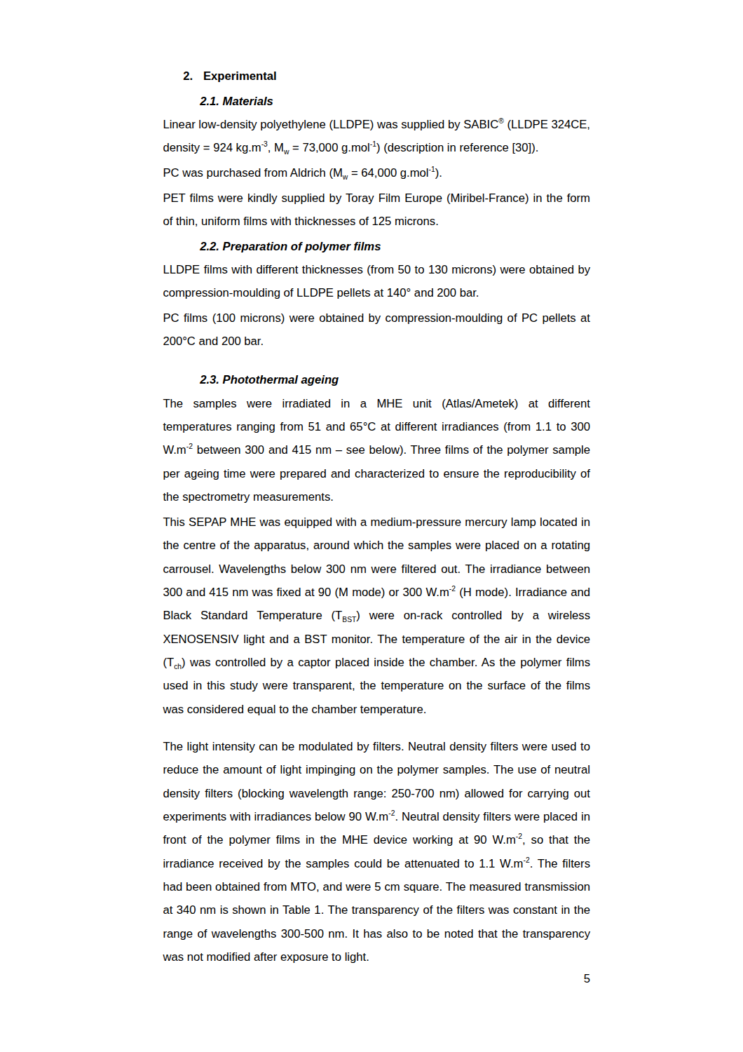2. Experimental
2.1. Materials
Linear low-density polyethylene (LLDPE) was supplied by SABIC® (LLDPE 324CE, density = 924 kg.m-3, Mw = 73,000 g.mol-1) (description in reference [30]).
PC was purchased from Aldrich (Mw = 64,000 g.mol-1).
PET films were kindly supplied by Toray Film Europe (Miribel-France) in the form of thin, uniform films with thicknesses of 125 microns.
2.2. Preparation of polymer films
LLDPE films with different thicknesses (from 50 to 130 microns) were obtained by compression-moulding of LLDPE pellets at 140° and 200 bar.
PC films (100 microns) were obtained by compression-moulding of PC pellets at 200°C and 200 bar.
2.3. Photothermal ageing
The samples were irradiated in a MHE unit (Atlas/Ametek) at different temperatures ranging from 51 and 65°C at different irradiances (from 1.1 to 300 W.m-2 between 300 and 415 nm – see below). Three films of the polymer sample per ageing time were prepared and characterized to ensure the reproducibility of the spectrometry measurements.
This SEPAP MHE was equipped with a medium-pressure mercury lamp located in the centre of the apparatus, around which the samples were placed on a rotating carrousel. Wavelengths below 300 nm were filtered out. The irradiance between 300 and 415 nm was fixed at 90 (M mode) or 300 W.m-2 (H mode). Irradiance and Black Standard Temperature (TBST) were on-rack controlled by a wireless XENOSENSIV light and a BST monitor. The temperature of the air in the device (Tch) was controlled by a captor placed inside the chamber. As the polymer films used in this study were transparent, the temperature on the surface of the films was considered equal to the chamber temperature.
The light intensity can be modulated by filters. Neutral density filters were used to reduce the amount of light impinging on the polymer samples. The use of neutral density filters (blocking wavelength range: 250-700 nm) allowed for carrying out experiments with irradiances below 90 W.m-2. Neutral density filters were placed in front of the polymer films in the MHE device working at 90 W.m-2, so that the irradiance received by the samples could be attenuated to 1.1 W.m-2. The filters had been obtained from MTO, and were 5 cm square. The measured transmission at 340 nm is shown in Table 1. The transparency of the filters was constant in the range of wavelengths 300-500 nm. It has also to be noted that the transparency was not modified after exposure to light.
5